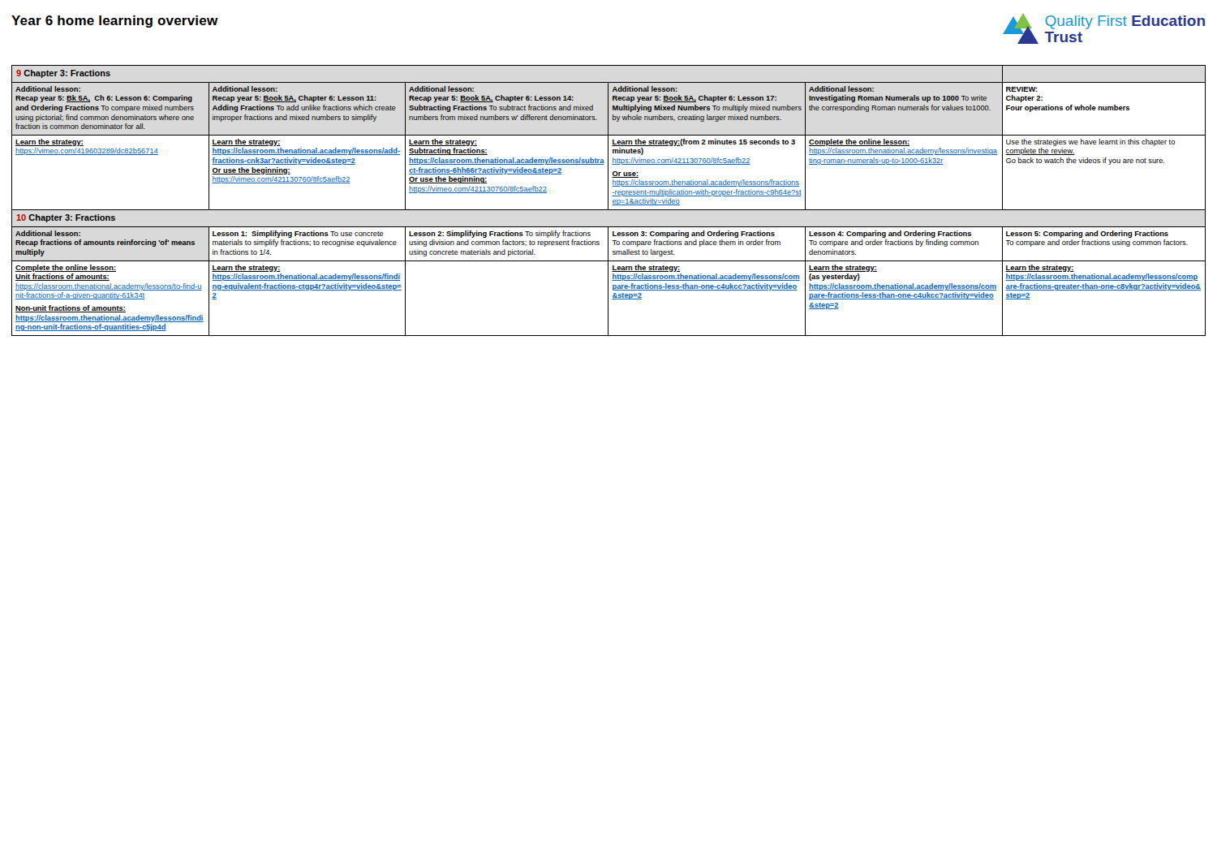Year 6 home learning overview
Quality First Education Trust
| 9 Chapter 3: Fractions | |
| Additional lesson: Recap year 5: Bk 5A, Ch 6: Lesson 6: Comparing and Ordering Fractions To compare mixed numbers using pictorial; find common denominators where one fraction is common denominator for all. | Additional lesson: Recap year 5: Book 5A, Chapter 6: Lesson 11: Adding Fractions To add unlike fractions which create improper fractions and mixed numbers to simplify | Additional lesson: Recap year 5: Book 5A, Chapter 6: Lesson 14: Subtracting Fractions To subtract fractions and mixed numbers from mixed numbers w' different denominators. | Additional lesson: Recap year 5: Book 5A, Chapter 6: Lesson 17: Multiplying Mixed Numbers To multiply mixed numbers by whole numbers, creating larger mixed numbers. | Additional lesson: Investigating Roman Numerals up to 1000 To write the corresponding Roman numerals for values to1000. | REVIEW: Chapter 2: Four operations of whole numbers |
| Learn the strategy: https://vimeo.com/419603289/dc82b56714 | Learn the strategy: https://classroom.thenational.academy/lessons/add-fractions-cnk3ar?activity=video&step=2 Or use the beginning: https://vimeo.com/421130760/8fc5aefb22 | Learn the strategy: Subtracting fractions: https://classroom.thenational.academy/lessons/subtract-fractions-6hh66r?activity=video&step=2 Or use the beginning: https://vimeo.com/421130760/8fc5aefb22 | Learn the strategy: (from 2 minutes 15 seconds to 3 minutes) https://vimeo.com/421130760/8fc5aefb22 Or use: https://classroom.thenational.academy/lessons/fractions-represent-multiplication-with-proper-fractions-c9h64e?step=1&activity=video | Complete the online lesson: https://classroom.thenational.academy/lessons/investigating-roman-numerals-up-to-1000-61k32r | Use the strategies we have learnt in this chapter to complete the review. Go back to watch the videos if you are not sure. |
| 10 Chapter 3: Fractions |
| Additional lesson: Recap fractions of amounts reinforcing 'of' means multiply | Lesson 1: Simplifying Fractions To use concrete materials to simplify fractions; to recognise equivalence in fractions to 1/4. | Lesson 2: Simplifying Fractions To simplify fractions using division and common factors; to represent fractions using concrete materials and pictorial. | Lesson 3: Comparing and Ordering Fractions To compare fractions and place them in order from smallest to largest. | Lesson 4: Comparing and Ordering Fractions To compare and order fractions by finding common denominators. | Lesson 5: Comparing and Ordering Fractions To compare and order fractions using common factors. |
| Complete the online lesson: Unit fractions of amounts: https://classroom.thenational.academy/lessons/to-find-unit-fractions-of-a-given-quantity-61k34t Non-unit fractions of amounts: https://classroom.thenational.academy/lessons/finding-non-unit-fractions-of-quantities-c5jp4d | Learn the strategy: https://classroom.thenational.academy/lessons/finding-equivalent-fractions-ctgp4r?activity=video&step=2 | | Learn the strategy: https://classroom.thenational.academy/lessons/compare-fractions-less-than-one-c4ukcc?activity=video&step=2 | Learn the strategy: (as yesterday) https://classroom.thenational.academy/lessons/compare-fractions-less-than-one-c4ukcc?activity=video&step=2 | Learn the strategy: https://classroom.thenational.academy/lessons/compare-fractions-greater-than-one-c8vkgr?activity=video&step=2 |